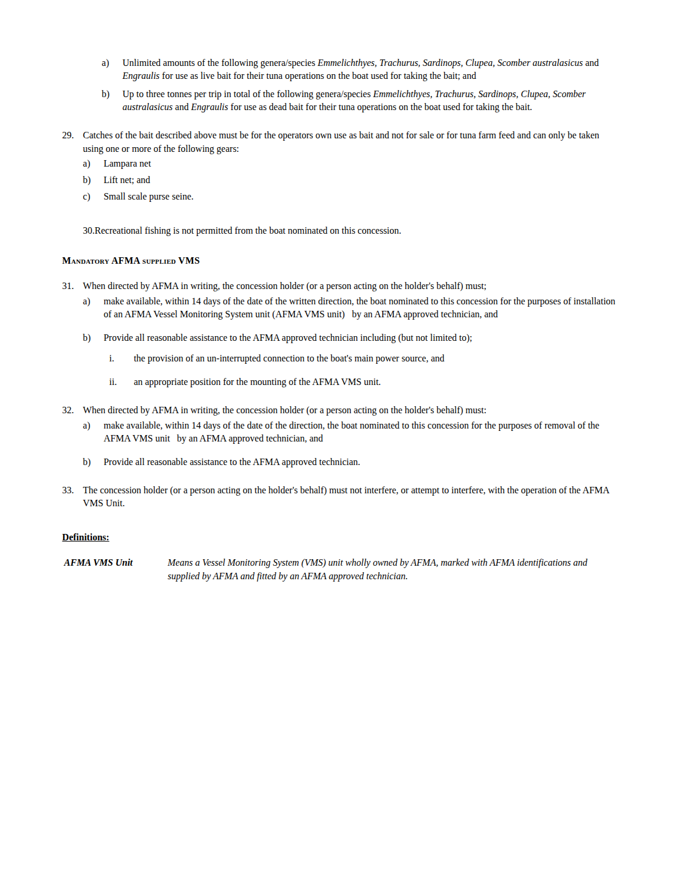a) Unlimited amounts of the following genera/species Emmelichthyes, Trachurus, Sardinops, Clupea, Scomber australasicus and Engraulis for use as live bait for their tuna operations on the boat used for taking the bait; and
b) Up to three tonnes per trip in total of the following genera/species Emmelichthyes, Trachurus, Sardinops, Clupea, Scomber australasicus and Engraulis for use as dead bait for their tuna operations on the boat used for taking the bait.
29. Catches of the bait described above must be for the operators own use as bait and not for sale or for tuna farm feed and can only be taken using one or more of the following gears:
a) Lampara net
b) Lift net; and
c) Small scale purse seine.
30.Recreational fishing is not permitted from the boat nominated on this concession.
Mandatory AFMA supplied VMS
31. When directed by AFMA in writing, the concession holder (or a person acting on the holder's behalf) must;
a) make available, within 14 days of the date of the written direction, the boat nominated to this concession for the purposes of installation of an AFMA Vessel Monitoring System unit (AFMA VMS unit) by an AFMA approved technician, and
b) Provide all reasonable assistance to the AFMA approved technician including (but not limited to);
i. the provision of an un-interrupted connection to the boat's main power source, and
ii. an appropriate position for the mounting of the AFMA VMS unit.
32. When directed by AFMA in writing, the concession holder (or a person acting on the holder's behalf) must:
a) make available, within 14 days of the date of the direction, the boat nominated to this concession for the purposes of removal of the AFMA VMS unit by an AFMA approved technician, and
b) Provide all reasonable assistance to the AFMA approved technician.
33. The concession holder (or a person acting on the holder's behalf) must not interfere, or attempt to interfere, with the operation of the AFMA VMS Unit.
Definitions:
AFMA VMS Unit
Means a Vessel Monitoring System (VMS) unit wholly owned by AFMA, marked with AFMA identifications and supplied by AFMA and fitted by an AFMA approved technician.